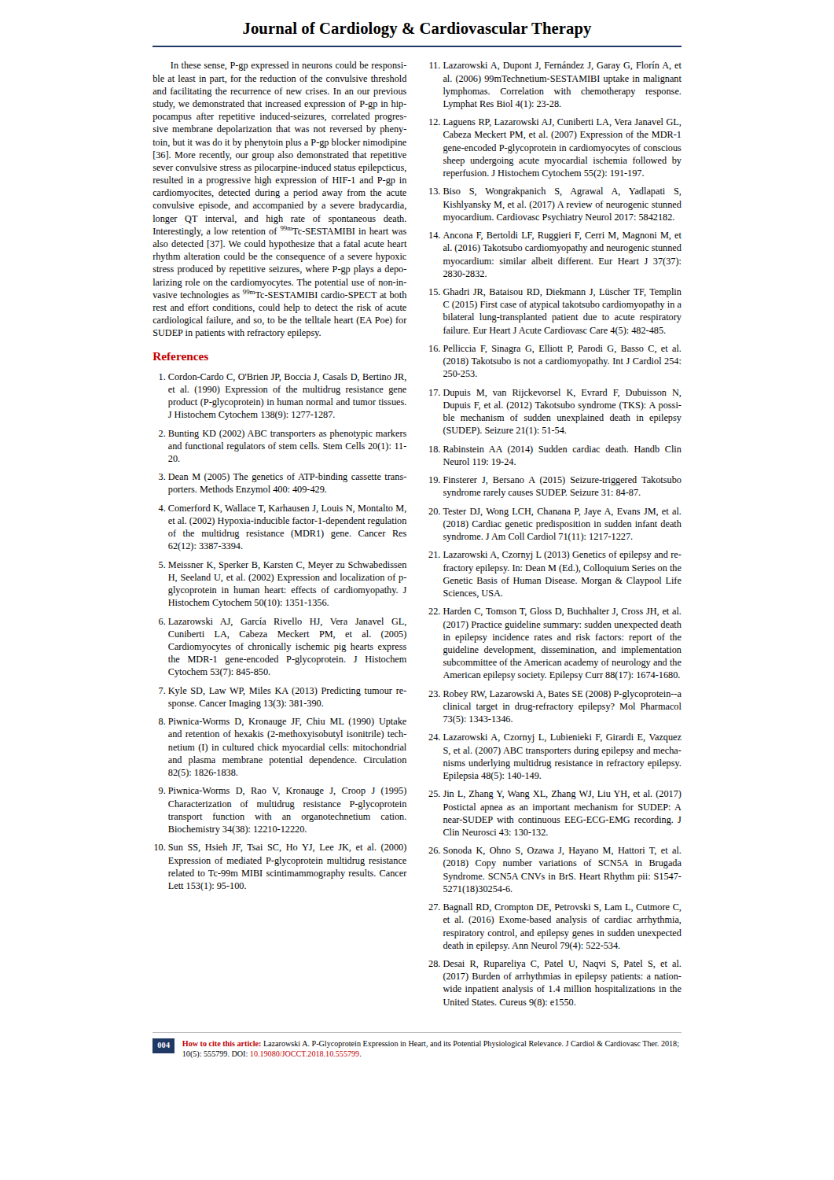Journal of Cardiology & Cardiovascular Therapy
In these sense, P-gp expressed in neurons could be responsible at least in part, for the reduction of the convulsive threshold and facilitating the recurrence of new crises. In an our previous study, we demonstrated that increased expression of P-gp in hippocampus after repetitive induced-seizures, correlated progressive membrane depolarization that was not reversed by phenytoin, but it was do it by phenytoin plus a P-gp blocker nimodipine [36]. More recently, our group also demonstrated that repetitive sever convulsive stress as pilocarpine-induced status epilepcticus, resulted in a progressive high expression of HIF-1 and P-gp in cardiomyocites, detected during a period away from the acute convulsive episode, and accompanied by a severe bradycardia, longer QT interval, and high rate of spontaneous death. Interestingly, a low retention of 99mTc-SESTAMIBI in heart was also detected [37]. We could hypothesize that a fatal acute heart rhythm alteration could be the consequence of a severe hypoxic stress produced by repetitive seizures, where P-gp plays a depolarizing role on the cardiomyocytes. The potential use of non-invasive technologies as 99mTc-SESTAMIBI cardio-SPECT at both rest and effort conditions, could help to detect the risk of acute cardiological failure, and so, to be the telltale heart (EA Poe) for SUDEP in patients with refractory epilepsy.
References
Cordon-Cardo C, O'Brien JP, Boccia J, Casals D, Bertino JR, et al. (1990) Expression of the multidrug resistance gene product (P-glycoprotein) in human normal and tumor tissues. J Histochem Cytochem 138(9): 1277-1287.
Bunting KD (2002) ABC transporters as phenotypic markers and functional regulators of stem cells. Stem Cells 20(1): 11-20.
Dean M (2005) The genetics of ATP-binding cassette transporters. Methods Enzymol 400: 409-429.
Comerford K, Wallace T, Karhausen J, Louis N, Montalto M, et al. (2002) Hypoxia-inducible factor-1-dependent regulation of the multidrug resistance (MDR1) gene. Cancer Res 62(12): 3387-3394.
Meissner K, Sperker B, Karsten C, Meyer zu Schwabedissen H, Seeland U, et al. (2002) Expression and localization of p-glycoprotein in human heart: effects of cardiomyopathy. J Histochem Cytochem 50(10): 1351-1356.
Lazarowski AJ, García Rivello HJ, Vera Janavel GL, Cuniberti LA, Cabeza Meckert PM, et al. (2005) Cardiomyocytes of chronically ischemic pig hearts express the MDR-1 gene-encoded P-glycoprotein. J Histochem Cytochem 53(7): 845-850.
Kyle SD, Law WP, Miles KA (2013) Predicting tumour response. Cancer Imaging 13(3): 381-390.
Piwnica-Worms D, Kronauge JF, Chiu ML (1990) Uptake and retention of hexakis (2-methoxyisobutyl isonitrile) technetium (I) in cultured chick myocardial cells: mitochondrial and plasma membrane potential dependence. Circulation 82(5): 1826-1838.
Piwnica-Worms D, Rao V, Kronauge J, Croop J (1995) Characterization of multidrug resistance P-glycoprotein transport function with an organotechnetium cation. Biochemistry 34(38): 12210-12220.
Sun SS, Hsieh JF, Tsai SC, Ho YJ, Lee JK, et al. (2000) Expression of mediated P-glycoprotein multidrug resistance related to Tc-99m MIBI scintimammography results. Cancer Lett 153(1): 95-100.
Lazarowski A, Dupont J, Fernández J, Garay G, Florín A, et al. (2006) 99mTechnetium-SESTAMIBI uptake in malignant lymphomas. Correlation with chemotherapy response. Lymphat Res Biol 4(1): 23-28.
Laguens RP, Lazarowski AJ, Cuniberti LA, Vera Janavel GL, Cabeza Meckert PM, et al. (2007) Expression of the MDR-1 gene-encoded P-glycoprotein in cardiomyocytes of conscious sheep undergoing acute myocardial ischemia followed by reperfusion. J Histochem Cytochem 55(2): 191-197.
Biso S, Wongrakpanich S, Agrawal A, Yadlapati S, Kishlyansky M, et al. (2017) A review of neurogenic stunned myocardium. Cardiovasc Psychiatry Neurol 2017: 5842182.
Ancona F, Bertoldi LF, Ruggieri F, Cerri M, Magnoni M, et al. (2016) Takotsubo cardiomyopathy and neurogenic stunned myocardium: similar albeit different. Eur Heart J 37(37): 2830-2832.
Ghadri JR, Bataisou RD, Diekmann J, Lüscher TF, Templin C (2015) First case of atypical takotsubo cardiomyopathy in a bilateral lung-transplanted patient due to acute respiratory failure. Eur Heart J Acute Cardiovasc Care 4(5): 482-485.
Pelliccia F, Sinagra G, Elliott P, Parodi G, Basso C, et al. (2018) Takotsubo is not a cardiomyopathy. Int J Cardiol 254: 250-253.
Dupuis M, van Rijckevorsel K, Evrard F, Dubuisson N, Dupuis F, et al. (2012) Takotsubo syndrome (TKS): A possible mechanism of sudden unexplained death in epilepsy (SUDEP). Seizure 21(1): 51-54.
Rabinstein AA (2014) Sudden cardiac death. Handb Clin Neurol 119: 19-24.
Finsterer J, Bersano A (2015) Seizure-triggered Takotsubo syndrome rarely causes SUDEP. Seizure 31: 84-87.
Tester DJ, Wong LCH, Chanana P, Jaye A, Evans JM, et al. (2018) Cardiac genetic predisposition in sudden infant death syndrome. J Am Coll Cardiol 71(11): 1217-1227.
Lazarowski A, Czornyj L (2013) Genetics of epilepsy and refractory epilepsy. In: Dean M (Ed.), Colloquium Series on the Genetic Basis of Human Disease. Morgan & Claypool Life Sciences, USA.
Harden C, Tomson T, Gloss D, Buchhalter J, Cross JH, et al. (2017) Practice guideline summary: sudden unexpected death in epilepsy incidence rates and risk factors: report of the guideline development, dissemination, and implementation subcommittee of the American academy of neurology and the American epilepsy society. Epilepsy Curr 88(17): 1674-1680.
Robey RW, Lazarowski A, Bates SE (2008) P-glycoprotein--a clinical target in drug-refractory epilepsy? Mol Pharmacol 73(5): 1343-1346.
Lazarowski A, Czornyj L, Lubienieki F, Girardi E, Vazquez S, et al. (2007) ABC transporters during epilepsy and mechanisms underlying multidrug resistance in refractory epilepsy. Epilepsia 48(5): 140-149.
Jin L, Zhang Y, Wang XL, Zhang WJ, Liu YH, et al. (2017) Postictal apnea as an important mechanism for SUDEP: A near-SUDEP with continuous EEG-ECG-EMG recording. J Clin Neurosci 43: 130-132.
Sonoda K, Ohno S, Ozawa J, Hayano M, Hattori T, et al. (2018) Copy number variations of SCN5A in Brugada Syndrome. SCN5A CNVs in BrS. Heart Rhythm pii: S1547-5271(18)30254-6.
Bagnall RD, Crompton DE, Petrovski S, Lam L, Cutmore C, et al. (2016) Exome-based analysis of cardiac arrhythmia, respiratory control, and epilepsy genes in sudden unexpected death in epilepsy. Ann Neurol 79(4): 522-534.
Desai R, Rupareliya C, Patel U, Naqvi S, Patel S, et al. (2017) Burden of arrhythmias in epilepsy patients: a nationwide inpatient analysis of 1.4 million hospitalizations in the United States. Cureus 9(8): e1550.
004
How to cite this article: Lazarowski A. P-Glycoprotein Expression in Heart, and its Potential Physiological Relevance. J Cardiol & Cardiovasc Ther. 2018; 10(5): 555799. DOI: 10.19080/JOCCT.2018.10.555799.